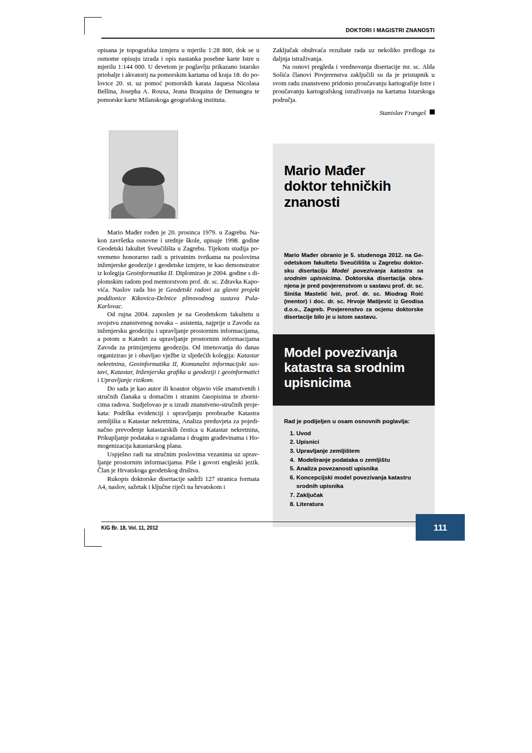DOKTORI I MAGISTRI ZNANOSTI
opisana je topografska izmjera u mjerilu 1:28 800, dok se u osmome opisuju izrada i opis nastanka posebne karte Istre u mjerilu 1:144 000. U devetom je poglavlju prikazano istarsko priobalje i akvatorij na pomorskim kartama od kraja 18. do polovice 20. st. uz pomoć pomorskih karata Jaquesa Nicolasa Bellina, Josepha A. Rouxa, Jeana Braquina de Demangea te pomorske karte Milanskoga geografskog instituta.
Mario Mađer rođen je 20. prosinca 1979. u Zagrebu. Nakon završetka osnovne i srednje škole, upisuje 1998. godine Geodetski fakultet Sveučilišta u Zagrebu. Tijekom studija povremeno honorarno radi u privatnim tvrtkama na poslovima inženjerske geodezije i geodetske izmjere, te kao demonstrator iz kolegija Geoinformatika II. Diplomirao je 2004. godine s diplomskim radom pod mentorstvom prof. dr. sc. Zdravka Kapovića. Naslov rada bio je Geodetski radovi za glavni projekt poddionice Kikovica-Delnice plinovodnog sustava Pula-Karlovac.
Od rujna 2004. zaposlen je na Geodetskom fakultetu u svojstvu znanstvenog novaka – asistenta, najprije u Zavodu za inženjersku geodeziju i upravljanje prostornim informacijama, a potom u Katedri za upravljanje prostornim informacijama Zavoda za primijenjenu geodeziju. Od imenovanja do danas organizirao je i obavljao vježbe iz sljedećih kolegija: Katastar nekretnina, Geoinformatika II, Komunalni informacijski sustavi, Katastar, Inženjerska grafika u geodeziji i geoinformatici i Upravljanje rizikom.
Do sada je kao autor ili koautor objavio više znanstvenih i stručnih članaka u domaćim i stranim časopisima te zbornicima radova. Sudjelovao je u izradi znanstveno-stručnih projekata: Podrška evidenciji i upravljanju preobrazbe Katastra zemljišta u Katastar nekretnina, Analiza preduvjeta za pojedinačno prevođenje katastarskih čestica u Katastar nekretnina, Prikupljanje podataka o zgradama i drugim građevinama i Homogenizacija katastarskog plana.
Uspješno radi na stručnim poslovima vezanima uz upravljanje prostornim informacijama. Piše i govori engleski jezik. Član je Hrvatskoga geodetskog društva.
Rukopis doktorske disertacije sadrži 127 stranica formata A4, naslov, sažetak i ključne riječi na hrvatskom i
Zaključak obuhvaća rezultate rada uz nekoliko predloga za daljnja istraživanja.
Na osnovi pregleda i vrednovanja disertacije mr. sc. Alda Sošića članovi Povjerenstva zaključili su da je pristupnik u svom radu znanstveno pridonio proučavanju kartografije Istre i proučavanju kartografskog istraživanja na kartama Istarskoga područja.
Stanislav Frangeš
Mario Mađer
doktor tehničkih
znanosti
Mario Mađer obranio je 5. studenoga 2012. na Geodetskom fakultetu Sveučilišta u Zagrebu doktorsku disertaciju Model povezivanja katastra sa srodnim upisnicima. Doktorska disertacija obranjena je pred povjerenstvom u sastavu prof. dr. sc. Siniša Mastelić Ivić, prof. dr. sc. Miodrag Roić (mentor) i doc. dr. sc. Hrvoje Matijević iz Geodisa d.o.o., Zagreb. Povjerenstvo za ocjenu doktorske disertacije bilo je u istom sastavu.
Model povezivanja katastra sa srodnim upisnicima
Rad je podijeljen u osam osnovnih poglavlja:
Uvod
Upisnici
Upravljanje zemljištem
Modeliranje podataka o zemljištu
Analiza povezanosti upisnika
Koncepcijski model povezivanja katastru srodnih upisnika
Zaključak
Literatura
KiG Br. 18, Vol. 11, 2012
111